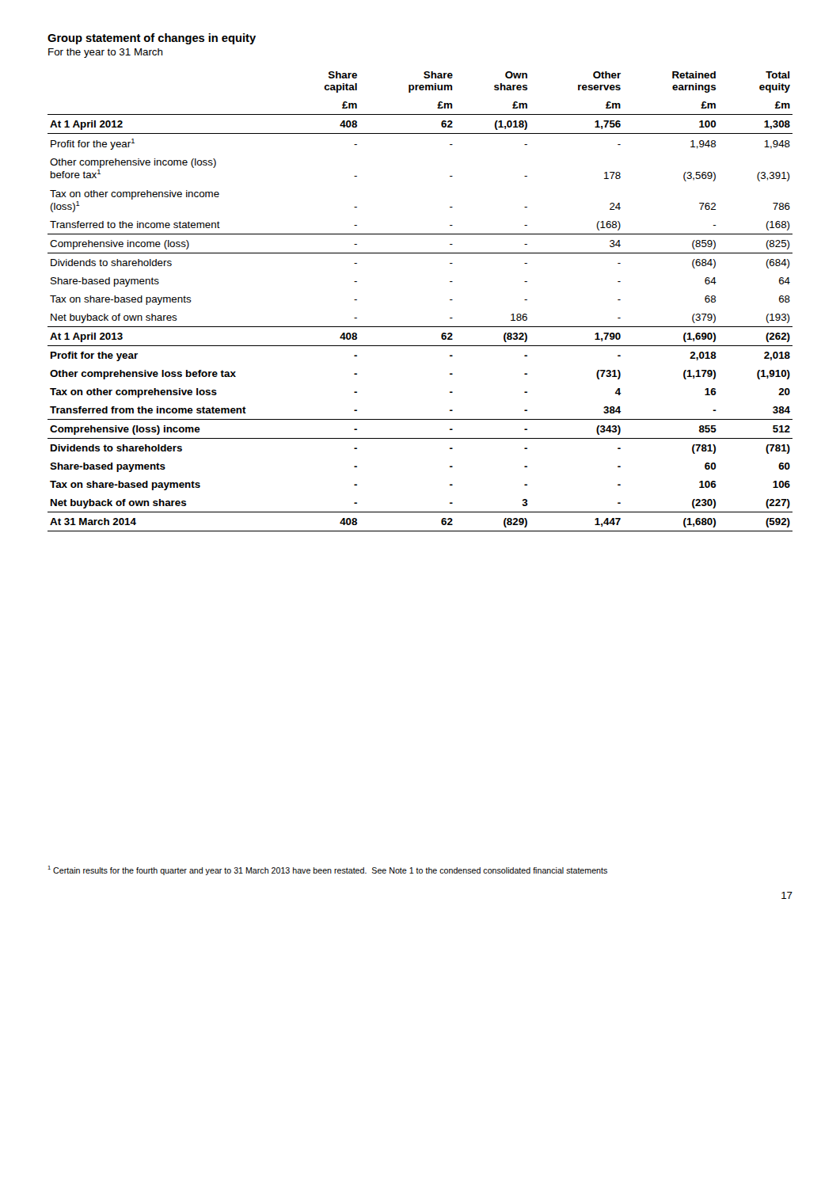Group statement of changes in equity
For the year to 31 March
| | Share capital | Share premium | Own shares | Other reserves | Retained earnings | Total equity |
| --- | --- | --- | --- | --- | --- | --- |
| | £m | £m | £m | £m | £m | £m |
| At 1 April 2012 | 408 | 62 | (1,018) | 1,756 | 100 | 1,308 |
| Profit for the year 1 | - | - | - | - | 1,948 | 1,948 |
| Other comprehensive income (loss) before tax 1 | - | - | - | 178 | (3,569) | (3,391) |
| Tax on other comprehensive income (loss) 1 | - | - | - | 24 | 762 | 786 |
| Transferred to the income statement | - | - | - | (168) | - | (168) |
| Comprehensive income (loss) | - | - | - | 34 | (859) | (825) |
| Dividends to shareholders | - | - | - | - | (684) | (684) |
| Share-based payments | - | - | - | - | 64 | 64 |
| Tax on share-based payments | - | - | - | - | 68 | 68 |
| Net buyback of own shares | - | - | 186 | - | (379) | (193) |
| At 1 April 2013 | 408 | 62 | (832) | 1,790 | (1,690) | (262) |
| Profit for the year | - | - | - | - | 2,018 | 2,018 |
| Other comprehensive loss before tax | - | - | - | (731) | (1,179) | (1,910) |
| Tax on other comprehensive loss | - | - | - | 4 | 16 | 20 |
| Transferred from the income statement | - | - | - | 384 | - | 384 |
| Comprehensive (loss) income | - | - | - | (343) | 855 | 512 |
| Dividends to shareholders | - | - | - | - | (781) | (781) |
| Share-based payments | - | - | - | - | 60 | 60 |
| Tax on share-based payments | - | - | - | - | 106 | 106 |
| Net buyback of own shares | - | - | 3 | - | (230) | (227) |
| At 31 March 2014 | 408 | 62 | (829) | 1,447 | (1,680) | (592) |
1 Certain results for the fourth quarter and year to 31 March 2013 have been restated. See Note 1 to the condensed consolidated financial statements
17